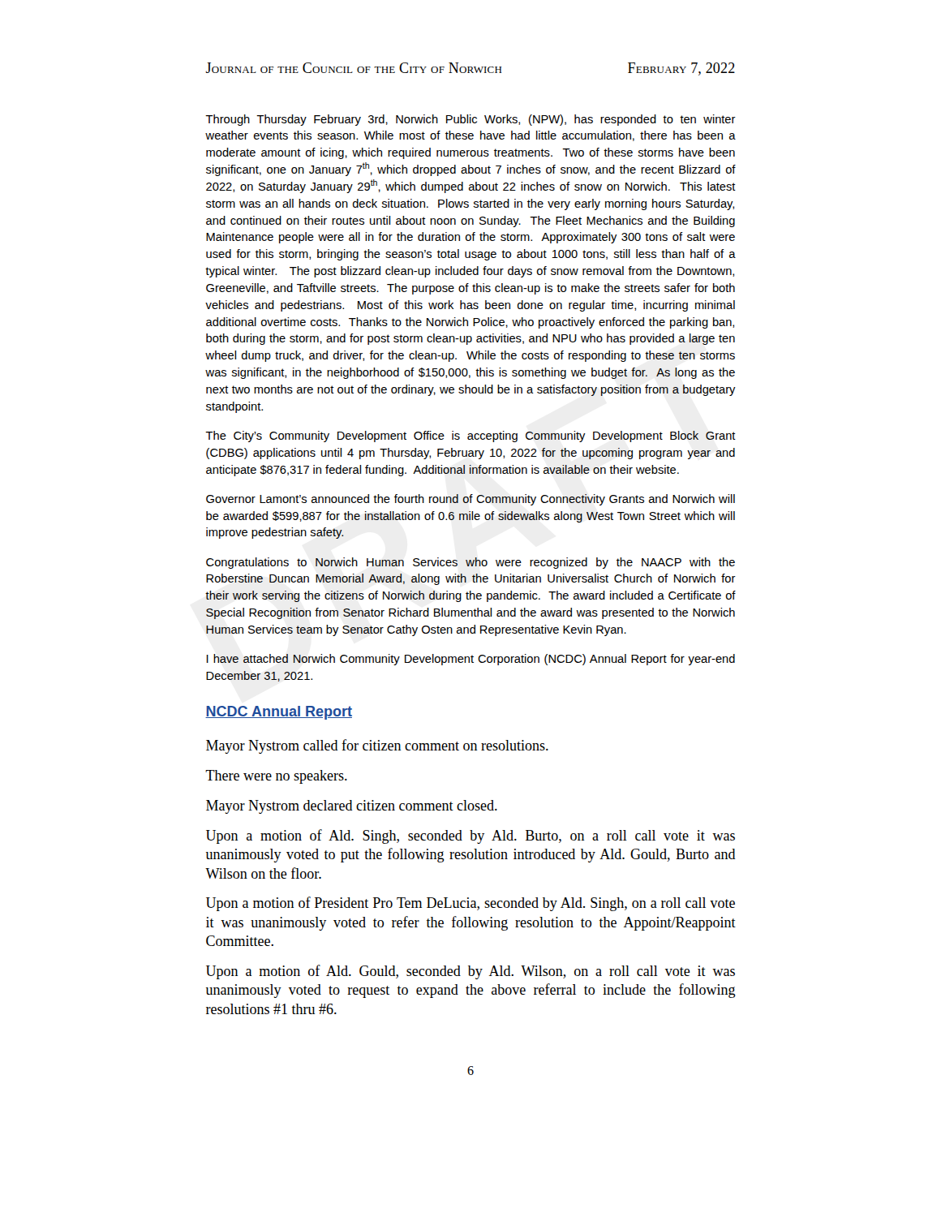DRAFT
Journal of the Council of the City of Norwich February 7, 2022
Through Thursday February 3rd, Norwich Public Works, (NPW), has responded to ten winter weather events this season. While most of these have had little accumulation, there has been a moderate amount of icing, which required numerous treatments. Two of these storms have been significant, one on January 7th, which dropped about 7 inches of snow, and the recent Blizzard of 2022, on Saturday January 29th, which dumped about 22 inches of snow on Norwich. This latest storm was an all hands on deck situation. Plows started in the very early morning hours Saturday, and continued on their routes until about noon on Sunday. The Fleet Mechanics and the Building Maintenance people were all in for the duration of the storm. Approximately 300 tons of salt were used for this storm, bringing the season’s total usage to about 1000 tons, still less than half of a typical winter. The post blizzard clean-up included four days of snow removal from the Downtown, Greeneville, and Taftville streets. The purpose of this clean-up is to make the streets safer for both vehicles and pedestrians. Most of this work has been done on regular time, incurring minimal additional overtime costs. Thanks to the Norwich Police, who proactively enforced the parking ban, both during the storm, and for post storm clean-up activities, and NPU who has provided a large ten wheel dump truck, and driver, for the clean-up. While the costs of responding to these ten storms was significant, in the neighborhood of $150,000, this is something we budget for. As long as the next two months are not out of the ordinary, we should be in a satisfactory position from a budgetary standpoint.
The City’s Community Development Office is accepting Community Development Block Grant (CDBG) applications until 4 pm Thursday, February 10, 2022 for the upcoming program year and anticipate $876,317 in federal funding. Additional information is available on their website.
Governor Lamont’s announced the fourth round of Community Connectivity Grants and Norwich will be awarded $599,887 for the installation of 0.6 mile of sidewalks along West Town Street which will improve pedestrian safety.
Congratulations to Norwich Human Services who were recognized by the NAACP with the Roberstine Duncan Memorial Award, along with the Unitarian Universalist Church of Norwich for their work serving the citizens of Norwich during the pandemic. The award included a Certificate of Special Recognition from Senator Richard Blumenthal and the award was presented to the Norwich Human Services team by Senator Cathy Osten and Representative Kevin Ryan.
I have attached Norwich Community Development Corporation (NCDC) Annual Report for year-end December 31, 2021.
NCDC Annual Report
Mayor Nystrom called for citizen comment on resolutions.
There were no speakers.
Mayor Nystrom declared citizen comment closed.
Upon a motion of Ald. Singh, seconded by Ald. Burto, on a roll call vote it was unanimously voted to put the following resolution introduced by Ald. Gould, Burto and Wilson on the floor.
Upon a motion of President Pro Tem DeLucia, seconded by Ald. Singh, on a roll call vote it was unanimously voted to refer the following resolution to the Appoint/Reappoint Committee.
Upon a motion of Ald. Gould, seconded by Ald. Wilson, on a roll call vote it was unanimously voted to request to expand the above referral to include the following resolutions #1 thru #6.
6